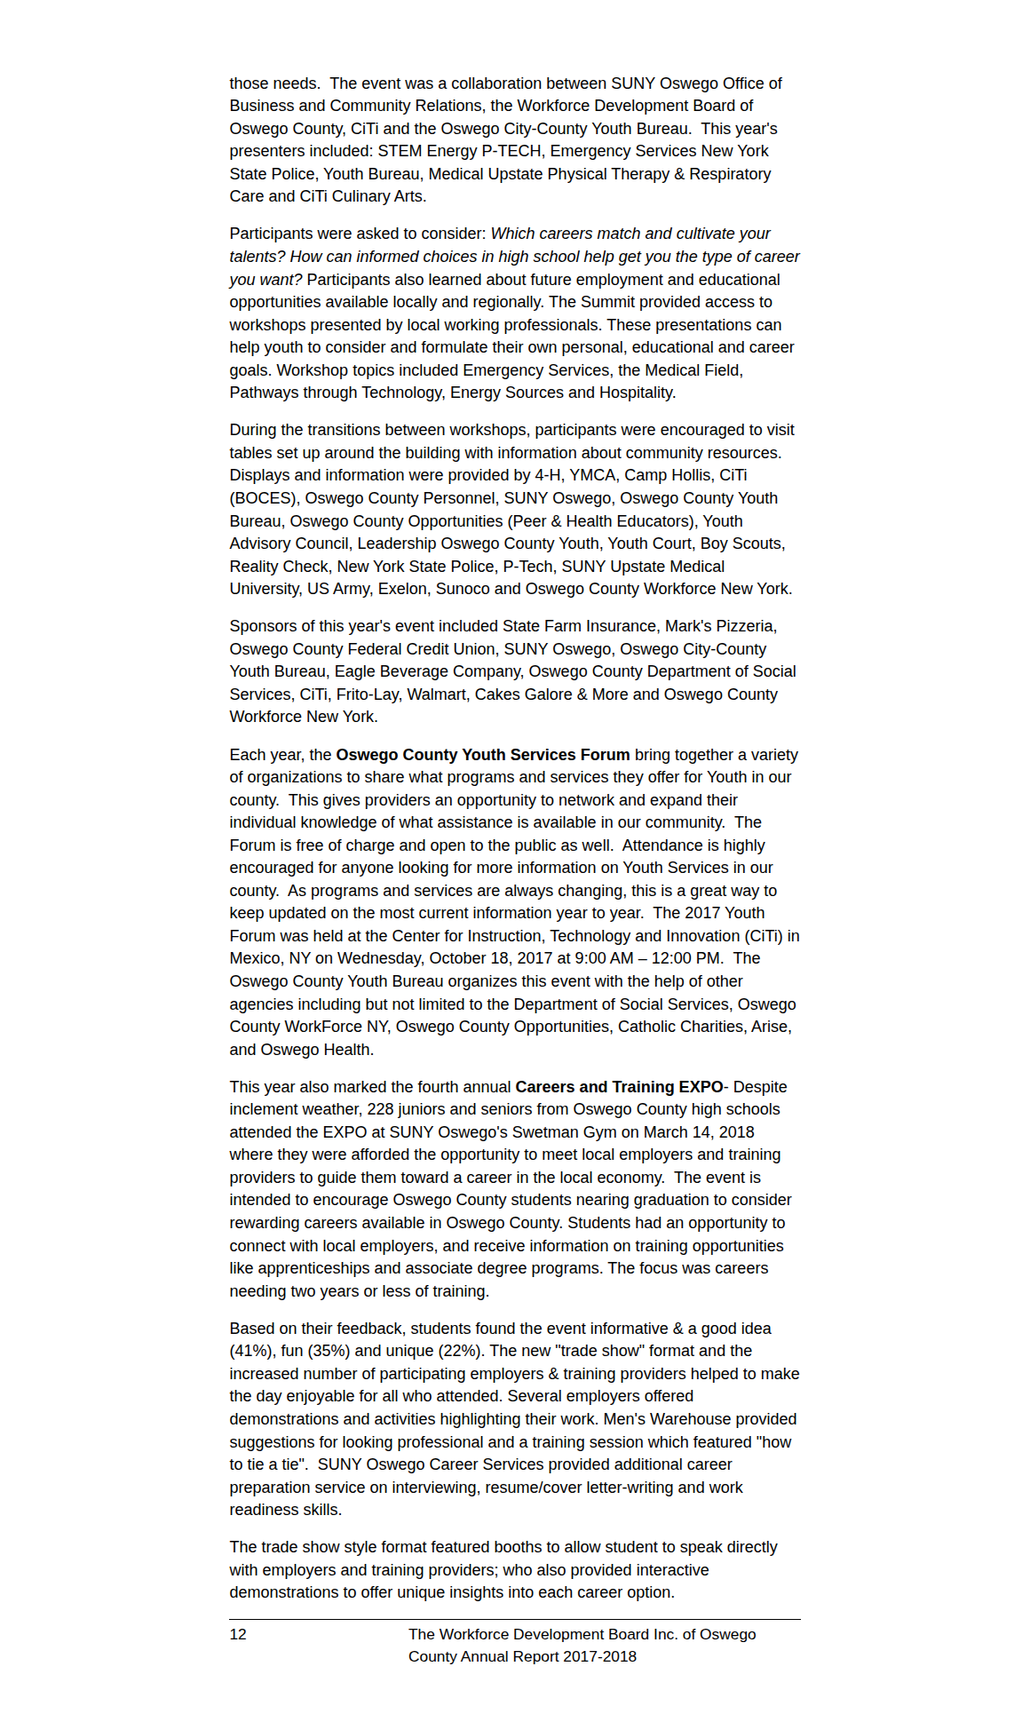those needs. The event was a collaboration between SUNY Oswego Office of Business and Community Relations, the Workforce Development Board of Oswego County, CiTi and the Oswego City-County Youth Bureau. This year's presenters included: STEM Energy P-TECH, Emergency Services New York State Police, Youth Bureau, Medical Upstate Physical Therapy & Respiratory Care and CiTi Culinary Arts.
Participants were asked to consider: Which careers match and cultivate your talents? How can informed choices in high school help get you the type of career you want? Participants also learned about future employment and educational opportunities available locally and regionally. The Summit provided access to workshops presented by local working professionals. These presentations can help youth to consider and formulate their own personal, educational and career goals. Workshop topics included Emergency Services, the Medical Field, Pathways through Technology, Energy Sources and Hospitality.
During the transitions between workshops, participants were encouraged to visit tables set up around the building with information about community resources. Displays and information were provided by 4-H, YMCA, Camp Hollis, CiTi (BOCES), Oswego County Personnel, SUNY Oswego, Oswego County Youth Bureau, Oswego County Opportunities (Peer & Health Educators), Youth Advisory Council, Leadership Oswego County Youth, Youth Court, Boy Scouts, Reality Check, New York State Police, P-Tech, SUNY Upstate Medical University, US Army, Exelon, Sunoco and Oswego County Workforce New York.
Sponsors of this year's event included State Farm Insurance, Mark's Pizzeria, Oswego County Federal Credit Union, SUNY Oswego, Oswego City-County Youth Bureau, Eagle Beverage Company, Oswego County Department of Social Services, CiTi, Frito-Lay, Walmart, Cakes Galore & More and Oswego County Workforce New York.
Each year, the Oswego County Youth Services Forum bring together a variety of organizations to share what programs and services they offer for Youth in our county. This gives providers an opportunity to network and expand their individual knowledge of what assistance is available in our community. The Forum is free of charge and open to the public as well. Attendance is highly encouraged for anyone looking for more information on Youth Services in our county. As programs and services are always changing, this is a great way to keep updated on the most current information year to year. The 2017 Youth Forum was held at the Center for Instruction, Technology and Innovation (CiTi) in Mexico, NY on Wednesday, October 18, 2017 at 9:00 AM – 12:00 PM. The Oswego County Youth Bureau organizes this event with the help of other agencies including but not limited to the Department of Social Services, Oswego County WorkForce NY, Oswego County Opportunities, Catholic Charities, Arise, and Oswego Health.
This year also marked the fourth annual Careers and Training EXPO- Despite inclement weather, 228 juniors and seniors from Oswego County high schools attended the EXPO at SUNY Oswego's Swetman Gym on March 14, 2018 where they were afforded the opportunity to meet local employers and training providers to guide them toward a career in the local economy. The event is intended to encourage Oswego County students nearing graduation to consider rewarding careers available in Oswego County. Students had an opportunity to connect with local employers, and receive information on training opportunities like apprenticeships and associate degree programs. The focus was careers needing two years or less of training.
Based on their feedback, students found the event informative & a good idea (41%), fun (35%) and unique (22%). The new "trade show" format and the increased number of participating employers & training providers helped to make the day enjoyable for all who attended. Several employers offered demonstrations and activities highlighting their work. Men's Warehouse provided suggestions for looking professional and a training session which featured "how to tie a tie". SUNY Oswego Career Services provided additional career preparation service on interviewing, resume/cover letter-writing and work readiness skills.
The trade show style format featured booths to allow student to speak directly with employers and training providers; who also provided interactive demonstrations to offer unique insights into each career option.
12 The Workforce Development Board Inc. of Oswego County Annual Report 2017-2018